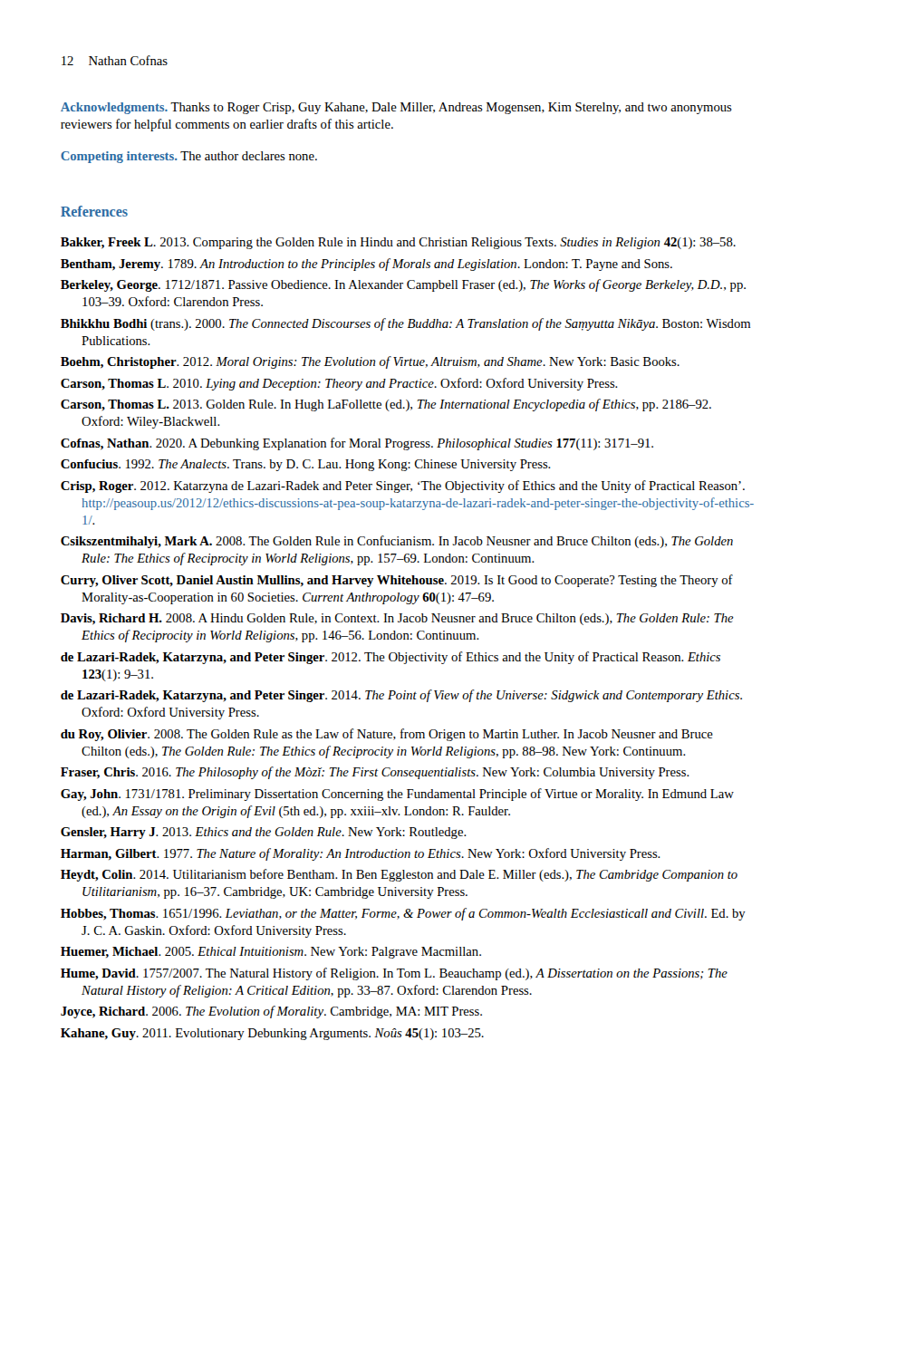12 Nathan Cofnas
Acknowledgments. Thanks to Roger Crisp, Guy Kahane, Dale Miller, Andreas Mogensen, Kim Sterelny, and two anonymous reviewers for helpful comments on earlier drafts of this article.
Competing interests. The author declares none.
References
Bakker, Freek L. 2013. Comparing the Golden Rule in Hindu and Christian Religious Texts. Studies in Religion 42(1): 38–58.
Bentham, Jeremy. 1789. An Introduction to the Principles of Morals and Legislation. London: T. Payne and Sons.
Berkeley, George. 1712/1871. Passive Obedience. In Alexander Campbell Fraser (ed.), The Works of George Berkeley, D.D., pp. 103–39. Oxford: Clarendon Press.
Bhikkhu Bodhi (trans.). 2000. The Connected Discourses of the Buddha: A Translation of the Saṃyutta Nikāya. Boston: Wisdom Publications.
Boehm, Christopher. 2012. Moral Origins: The Evolution of Virtue, Altruism, and Shame. New York: Basic Books.
Carson, Thomas L. 2010. Lying and Deception: Theory and Practice. Oxford: Oxford University Press.
Carson, Thomas L. 2013. Golden Rule. In Hugh LaFollette (ed.), The International Encyclopedia of Ethics, pp. 2186–92. Oxford: Wiley-Blackwell.
Cofnas, Nathan. 2020. A Debunking Explanation for Moral Progress. Philosophical Studies 177(11): 3171–91.
Confucius. 1992. The Analects. Trans. by D. C. Lau. Hong Kong: Chinese University Press.
Crisp, Roger. 2012. Katarzyna de Lazari-Radek and Peter Singer, ‘The Objectivity of Ethics and the Unity of Practical Reason’. http://peasoup.us/2012/12/ethics-discussions-at-pea-soup-katarzyna-de-lazari-radek-and-peter-singer-the-objectivity-of-ethics-1/.
Csikszentmihalyi, Mark A. 2008. The Golden Rule in Confucianism. In Jacob Neusner and Bruce Chilton (eds.), The Golden Rule: The Ethics of Reciprocity in World Religions, pp. 157–69. London: Continuum.
Curry, Oliver Scott, Daniel Austin Mullins, and Harvey Whitehouse. 2019. Is It Good to Cooperate? Testing the Theory of Morality-as-Cooperation in 60 Societies. Current Anthropology 60(1): 47–69.
Davis, Richard H. 2008. A Hindu Golden Rule, in Context. In Jacob Neusner and Bruce Chilton (eds.), The Golden Rule: The Ethics of Reciprocity in World Religions, pp. 146–56. London: Continuum.
de Lazari-Radek, Katarzyna, and Peter Singer. 2012. The Objectivity of Ethics and the Unity of Practical Reason. Ethics 123(1): 9–31.
de Lazari-Radek, Katarzyna, and Peter Singer. 2014. The Point of View of the Universe: Sidgwick and Contemporary Ethics. Oxford: Oxford University Press.
du Roy, Olivier. 2008. The Golden Rule as the Law of Nature, from Origen to Martin Luther. In Jacob Neusner and Bruce Chilton (eds.), The Golden Rule: The Ethics of Reciprocity in World Religions, pp. 88–98. New York: Continuum.
Fraser, Chris. 2016. The Philosophy of the Mòzǐ: The First Consequentialists. New York: Columbia University Press.
Gay, John. 1731/1781. Preliminary Dissertation Concerning the Fundamental Principle of Virtue or Morality. In Edmund Law (ed.), An Essay on the Origin of Evil (5th ed.), pp. xxiii–xlv. London: R. Faulder.
Gensler, Harry J. 2013. Ethics and the Golden Rule. New York: Routledge.
Harman, Gilbert. 1977. The Nature of Morality: An Introduction to Ethics. New York: Oxford University Press.
Heydt, Colin. 2014. Utilitarianism before Bentham. In Ben Eggleston and Dale E. Miller (eds.), The Cambridge Companion to Utilitarianism, pp. 16–37. Cambridge, UK: Cambridge University Press.
Hobbes, Thomas. 1651/1996. Leviathan, or the Matter, Forme, & Power of a Common-Wealth Ecclesiasticall and Civill. Ed. by J. C. A. Gaskin. Oxford: Oxford University Press.
Huemer, Michael. 2005. Ethical Intuitionism. New York: Palgrave Macmillan.
Hume, David. 1757/2007. The Natural History of Religion. In Tom L. Beauchamp (ed.), A Dissertation on the Passions; The Natural History of Religion: A Critical Edition, pp. 33–87. Oxford: Clarendon Press.
Joyce, Richard. 2006. The Evolution of Morality. Cambridge, MA: MIT Press.
Kahane, Guy. 2011. Evolutionary Debunking Arguments. Noûs 45(1): 103–25.